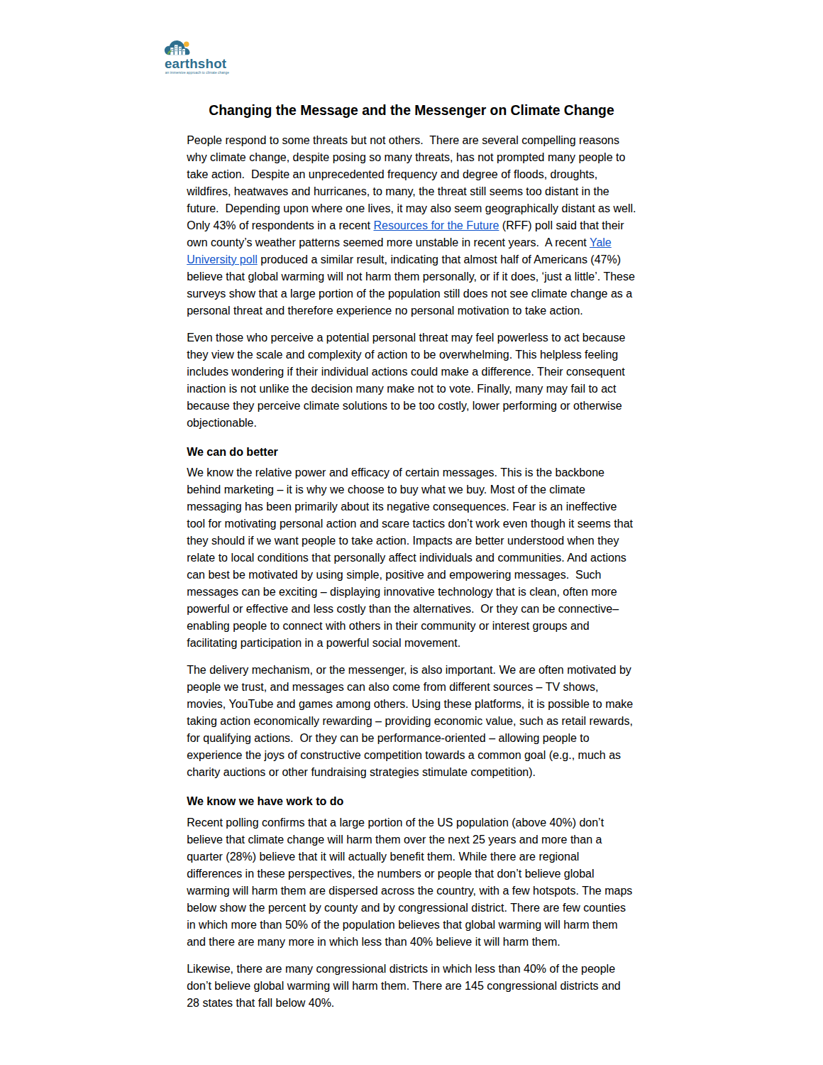earthshot an immersive approach to climate change
Changing the Message and the Messenger on Climate Change
People respond to some threats but not others. There are several compelling reasons why climate change, despite posing so many threats, has not prompted many people to take action. Despite an unprecedented frequency and degree of floods, droughts, wildfires, heatwaves and hurricanes, to many, the threat still seems too distant in the future. Depending upon where one lives, it may also seem geographically distant as well. Only 43% of respondents in a recent Resources for the Future (RFF) poll said that their own county’s weather patterns seemed more unstable in recent years. A recent Yale University poll produced a similar result, indicating that almost half of Americans (47%) believe that global warming will not harm them personally, or if it does, ‘just a little’. These surveys show that a large portion of the population still does not see climate change as a personal threat and therefore experience no personal motivation to take action.
Even those who perceive a potential personal threat may feel powerless to act because they view the scale and complexity of action to be overwhelming. This helpless feeling includes wondering if their individual actions could make a difference. Their consequent inaction is not unlike the decision many make not to vote. Finally, many may fail to act because they perceive climate solutions to be too costly, lower performing or otherwise objectionable.
We can do better
We know the relative power and efficacy of certain messages. This is the backbone behind marketing – it is why we choose to buy what we buy. Most of the climate messaging has been primarily about its negative consequences. Fear is an ineffective tool for motivating personal action and scare tactics don’t work even though it seems that they should if we want people to take action. Impacts are better understood when they relate to local conditions that personally affect individuals and communities. And actions can best be motivated by using simple, positive and empowering messages. Such messages can be exciting – displaying innovative technology that is clean, often more powerful or effective and less costly than the alternatives. Or they can be connective– enabling people to connect with others in their community or interest groups and facilitating participation in a powerful social movement.
The delivery mechanism, or the messenger, is also important. We are often motivated by people we trust, and messages can also come from different sources – TV shows, movies, YouTube and games among others. Using these platforms, it is possible to make taking action economically rewarding – providing economic value, such as retail rewards, for qualifying actions. Or they can be performance-oriented – allowing people to experience the joys of constructive competition towards a common goal (e.g., much as charity auctions or other fundraising strategies stimulate competition).
We know we have work to do
Recent polling confirms that a large portion of the US population (above 40%) don’t believe that climate change will harm them over the next 25 years and more than a quarter (28%) believe that it will actually benefit them. While there are regional differences in these perspectives, the numbers or people that don’t believe global warming will harm them are dispersed across the country, with a few hotspots. The maps below show the percent by county and by congressional district. There are few counties in which more than 50% of the population believes that global warming will harm them and there are many more in which less than 40% believe it will harm them.
Likewise, there are many congressional districts in which less than 40% of the people don’t believe global warming will harm them. There are 145 congressional districts and 28 states that fall below 40%.